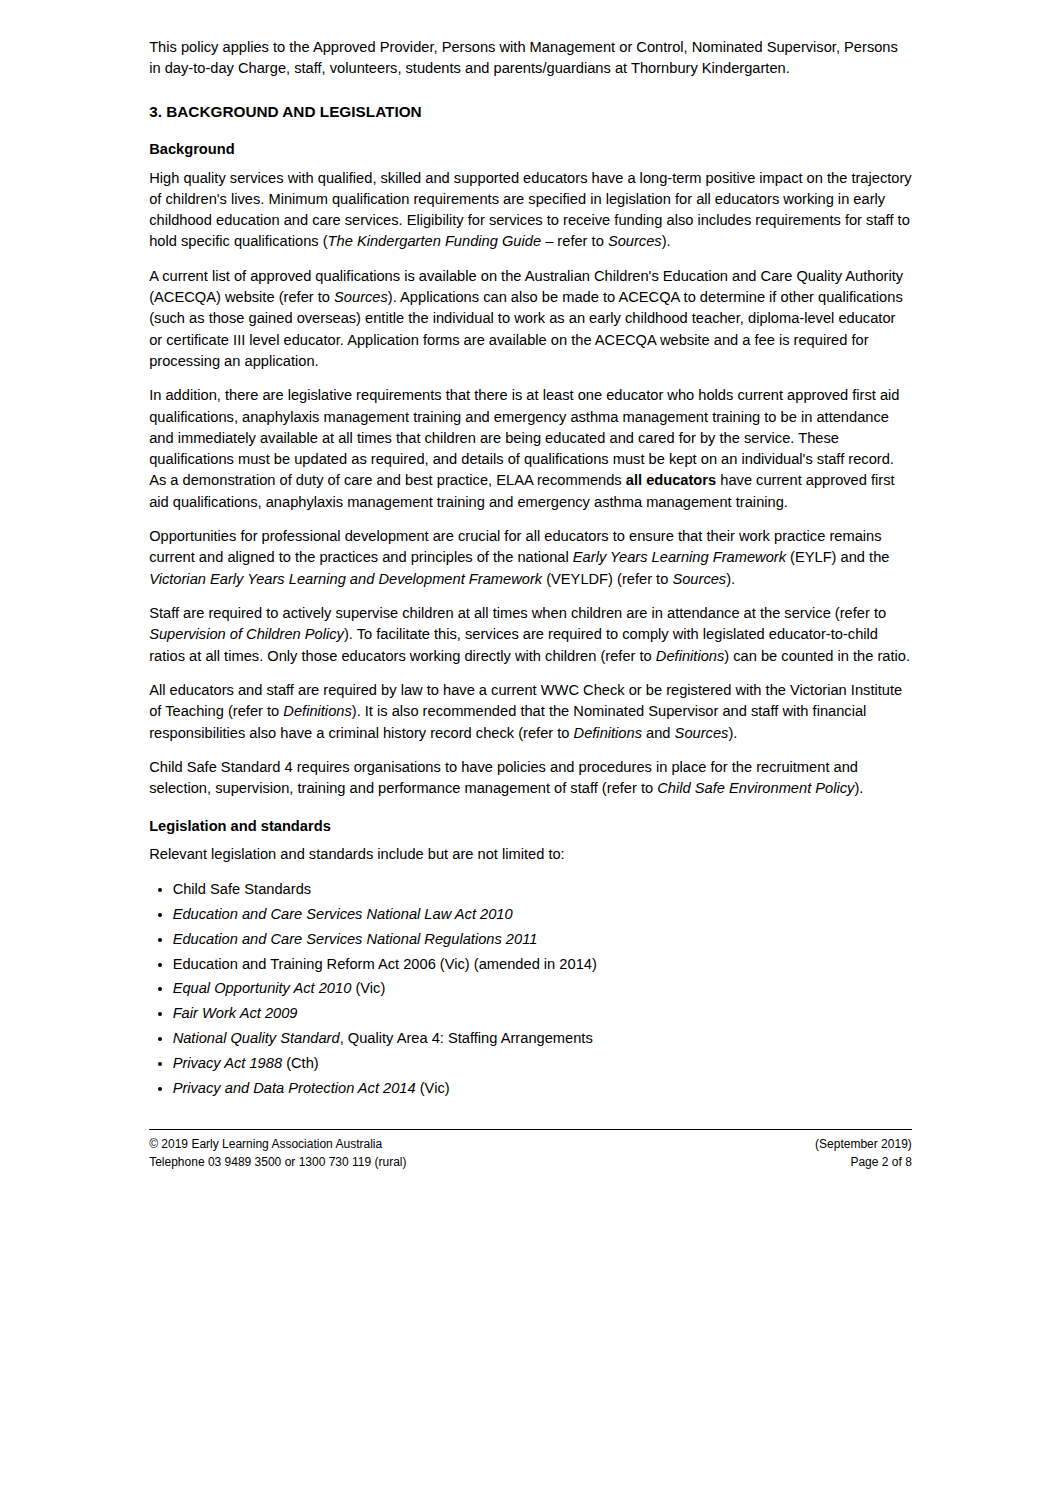This policy applies to the Approved Provider, Persons with Management or Control, Nominated Supervisor, Persons in day-to-day Charge, staff, volunteers, students and parents/guardians at Thornbury Kindergarten.
3. BACKGROUND AND LEGISLATION
Background
High quality services with qualified, skilled and supported educators have a long-term positive impact on the trajectory of children's lives. Minimum qualification requirements are specified in legislation for all educators working in early childhood education and care services. Eligibility for services to receive funding also includes requirements for staff to hold specific qualifications (The Kindergarten Funding Guide – refer to Sources).
A current list of approved qualifications is available on the Australian Children's Education and Care Quality Authority (ACECQA) website (refer to Sources). Applications can also be made to ACECQA to determine if other qualifications (such as those gained overseas) entitle the individual to work as an early childhood teacher, diploma-level educator or certificate III level educator. Application forms are available on the ACECQA website and a fee is required for processing an application.
In addition, there are legislative requirements that there is at least one educator who holds current approved first aid qualifications, anaphylaxis management training and emergency asthma management training to be in attendance and immediately available at all times that children are being educated and cared for by the service. These qualifications must be updated as required, and details of qualifications must be kept on an individual's staff record. As a demonstration of duty of care and best practice, ELAA recommends all educators have current approved first aid qualifications, anaphylaxis management training and emergency asthma management training.
Opportunities for professional development are crucial for all educators to ensure that their work practice remains current and aligned to the practices and principles of the national Early Years Learning Framework (EYLF) and the Victorian Early Years Learning and Development Framework (VEYLDF) (refer to Sources).
Staff are required to actively supervise children at all times when children are in attendance at the service (refer to Supervision of Children Policy). To facilitate this, services are required to comply with legislated educator-to-child ratios at all times. Only those educators working directly with children (refer to Definitions) can be counted in the ratio.
All educators and staff are required by law to have a current WWC Check or be registered with the Victorian Institute of Teaching (refer to Definitions). It is also recommended that the Nominated Supervisor and staff with financial responsibilities also have a criminal history record check (refer to Definitions and Sources).
Child Safe Standard 4 requires organisations to have policies and procedures in place for the recruitment and selection, supervision, training and performance management of staff (refer to Child Safe Environment Policy).
Legislation and standards
Relevant legislation and standards include but are not limited to:
Child Safe Standards
Education and Care Services National Law Act 2010
Education and Care Services National Regulations 2011
Education and Training Reform Act 2006 (Vic) (amended in 2014)
Equal Opportunity Act 2010 (Vic)
Fair Work Act 2009
National Quality Standard, Quality Area 4: Staffing Arrangements
Privacy Act 1988 (Cth)
Privacy and Data Protection Act 2014 (Vic)
© 2019 Early Learning Association Australia
Telephone 03 9489 3500 or 1300 730 119 (rural)
(September 2019)
Page 2 of 8